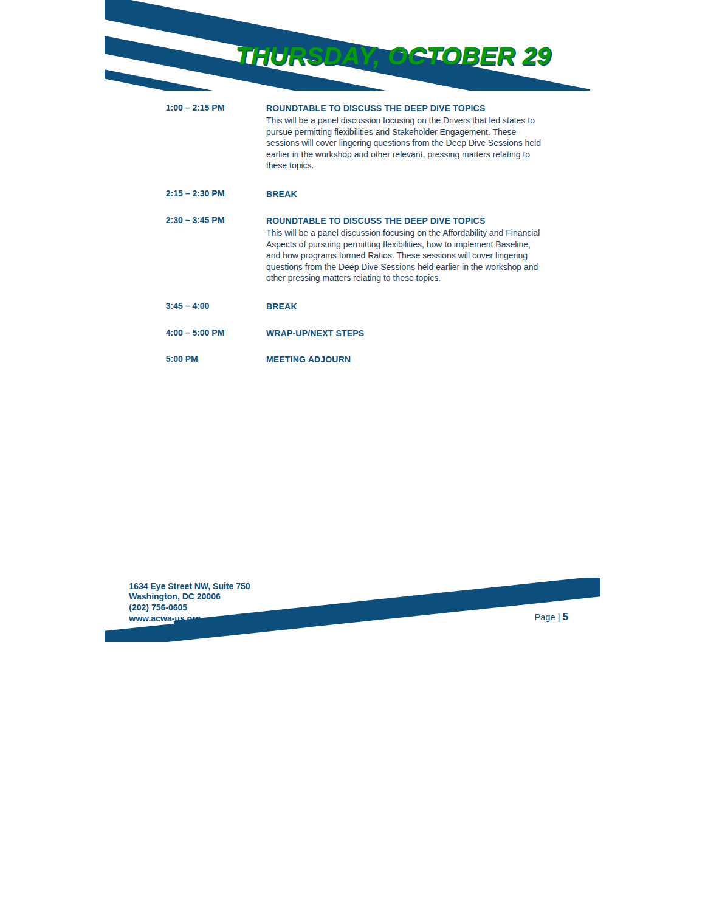THURSDAY, OCTOBER 29
| 1:00 – 2:15 PM | ROUNDTABLE TO DISCUSS THE DEEP DIVE TOPICS This will be a panel discussion focusing on the Drivers that led states to pursue permitting flexibilities and Stakeholder Engagement. These sessions will cover lingering questions from the Deep Dive Sessions held earlier in the workshop and other relevant, pressing matters relating to these topics. |
| 2:15 – 2:30 PM | BREAK |
| 2:30 – 3:45 PM | ROUNDTABLE TO DISCUSS THE DEEP DIVE TOPICS This will be a panel discussion focusing on the Affordability and Financial Aspects of pursuing permitting flexibilities, how to implement Baseline, and how programs formed Ratios. These sessions will cover lingering questions from the Deep Dive Sessions held earlier in the workshop and other pressing matters relating to these topics. |
| 3:45 – 4:00 | BREAK |
| 4:00 – 5:00 PM | WRAP-UP/NEXT STEPS |
| 5:00 PM | MEETING ADJOURN |
1634 Eye Street NW, Suite 750
Washington, DC 20006
(202) 756-0605
www.acwa-us.org
Page | 5